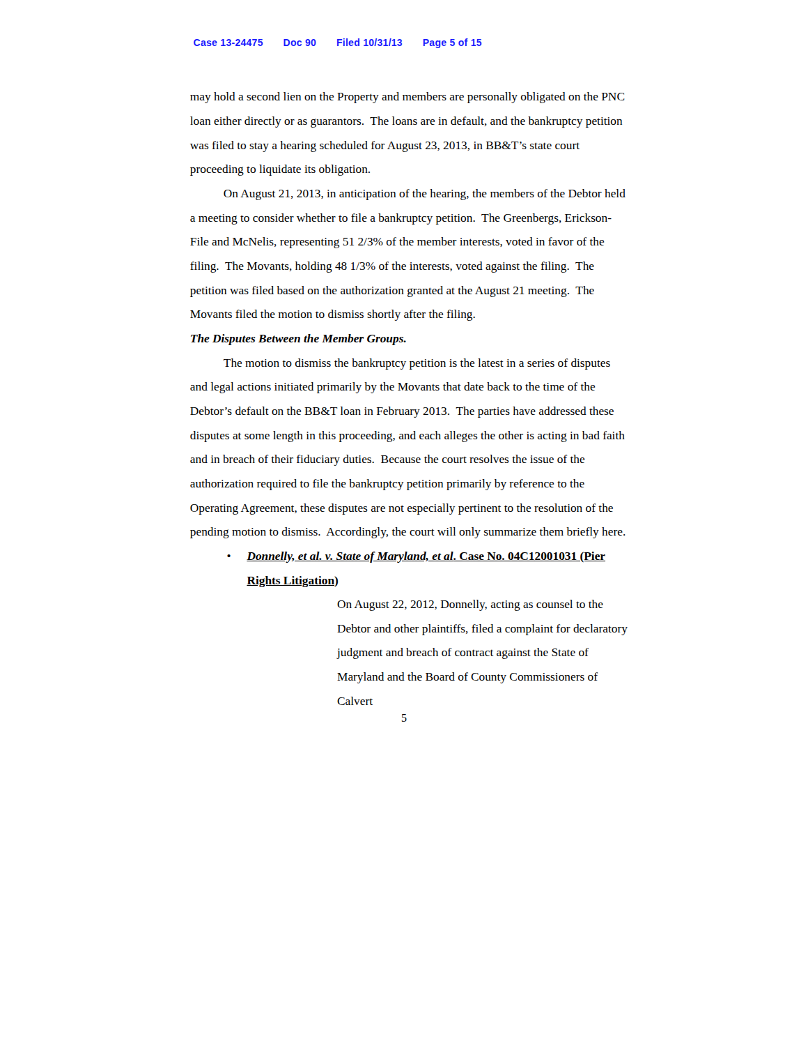Case 13-24475 Doc 90 Filed 10/31/13 Page 5 of 15
may hold a second lien on the Property and members are personally obligated on the PNC loan either directly or as guarantors. The loans are in default, and the bankruptcy petition was filed to stay a hearing scheduled for August 23, 2013, in BB&T’s state court proceeding to liquidate its obligation.
On August 21, 2013, in anticipation of the hearing, the members of the Debtor held a meeting to consider whether to file a bankruptcy petition. The Greenbergs, Erickson-File and McNelis, representing 51 2/3% of the member interests, voted in favor of the filing. The Movants, holding 48 1/3% of the interests, voted against the filing. The petition was filed based on the authorization granted at the August 21 meeting. The Movants filed the motion to dismiss shortly after the filing.
The Disputes Between the Member Groups.
The motion to dismiss the bankruptcy petition is the latest in a series of disputes and legal actions initiated primarily by the Movants that date back to the time of the Debtor’s default on the BB&T loan in February 2013. The parties have addressed these disputes at some length in this proceeding, and each alleges the other is acting in bad faith and in breach of their fiduciary duties. Because the court resolves the issue of the authorization required to file the bankruptcy petition primarily by reference to the Operating Agreement, these disputes are not especially pertinent to the resolution of the pending motion to dismiss. Accordingly, the court will only summarize them briefly here.
Donnelly, et al. v. State of Maryland, et al. Case No. 04C12001031 (Pier Rights Litigation)
On August 22, 2012, Donnelly, acting as counsel to the Debtor and other plaintiffs, filed a complaint for declaratory judgment and breach of contract against the State of Maryland and the Board of County Commissioners of Calvert
5